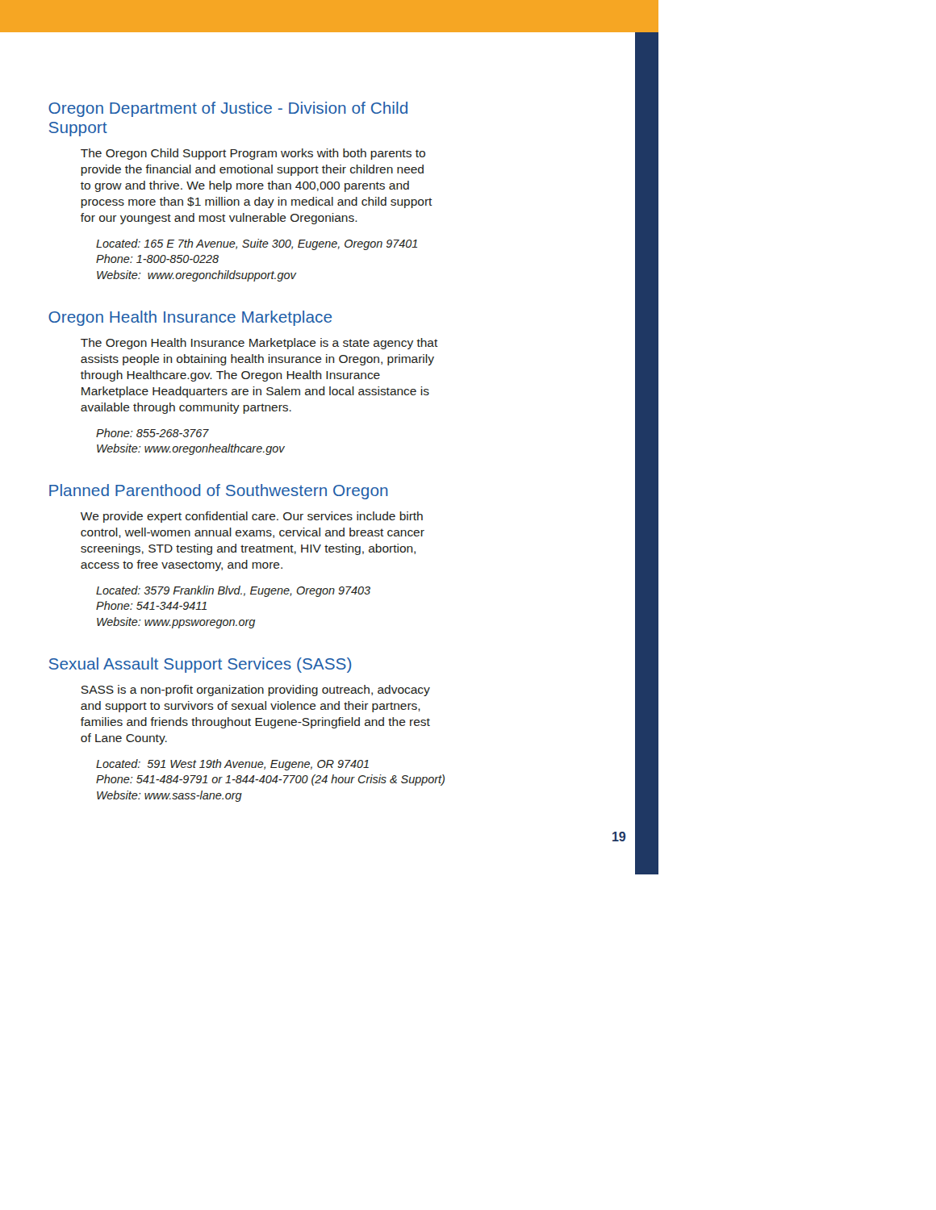Oregon Department of Justice - Division of Child Support
The Oregon Child Support Program works with both parents to provide the financial and emotional support their children need to grow and thrive. We help more than 400,000 parents and process more than $1 million a day in medical and child support for our youngest and most vulnerable Oregonians.
Located: 165 E 7th Avenue, Suite 300, Eugene, Oregon 97401
Phone: 1-800-850-0228
Website: www.oregonchildsupport.gov
Oregon Health Insurance Marketplace
The Oregon Health Insurance Marketplace is a state agency that assists people in obtaining health insurance in Oregon, primarily through Healthcare.gov. The Oregon Health Insurance Marketplace Headquarters are in Salem and local assistance is available through community partners.
Phone: 855-268-3767
Website: www.oregonhealthcare.gov
Planned Parenthood of Southwestern Oregon
We provide expert confidential care. Our services include birth control, well-women annual exams, cervical and breast cancer screenings, STD testing and treatment, HIV testing, abortion, access to free vasectomy, and more.
Located: 3579 Franklin Blvd., Eugene, Oregon 97403
Phone: 541-344-9411
Website: www.ppsworegon.org
Sexual Assault Support Services (SASS)
SASS is a non-profit organization providing outreach, advocacy and support to survivors of sexual violence and their partners, families and friends throughout Eugene-Springfield and the rest of Lane County.
Located: 591 West 19th Avenue, Eugene, OR 97401
Phone: 541-484-9791 or 1-844-404-7700 (24 hour Crisis & Support)
Website: www.sass-lane.org
19